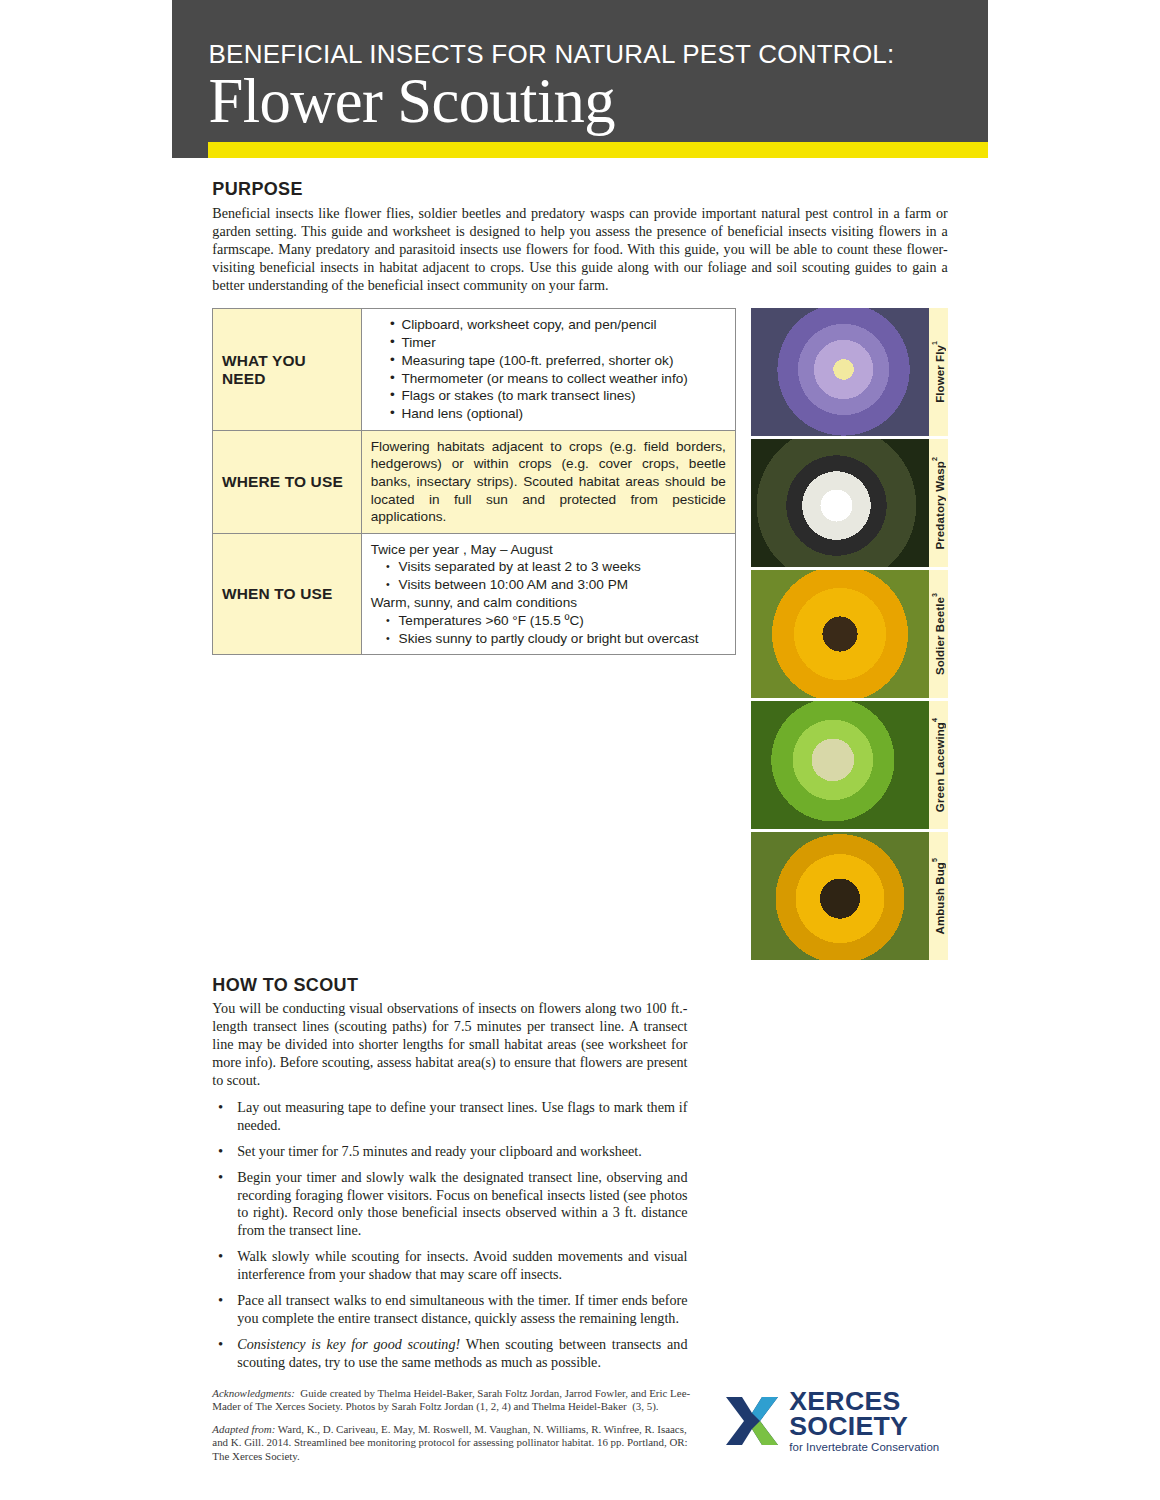BENEFICIAL INSECTS FOR NATURAL PEST CONTROL:
Flower Scouting
PURPOSE
Beneficial insects like flower flies, soldier beetles and predatory wasps can provide important natural pest control in a farm or garden setting. This guide and worksheet is designed to help you assess the presence of beneficial insects visiting flowers in a farmscape. Many predatory and parasitoid insects use flowers for food. With this guide, you will be able to count these flower-visiting beneficial insects in habitat adjacent to crops. Use this guide along with our foliage and soil scouting guides to gain a better understanding of the beneficial insect community on your farm.
| WHAT YOU NEED | Clipboard, worksheet copy, and pen/pencil Timer Measuring tape (100-ft. preferred, shorter ok) Thermometer (or means to collect weather info) Flags or stakes (to mark transect lines) Hand lens (optional) |
| WHERE TO USE | Flowering habitats adjacent to crops (e.g. field borders, hedgerows) or within crops (e.g. cover crops, beetle banks, insectary strips). Scouted habitat areas should be located in full sun and protected from pesticide applications. |
| WHEN TO USE | Twice per year , May – August Visits separated by at least 2 to 3 weeks Visits between 10:00 AM and 3:00 PM Warm, sunny, and calm conditions Temperatures >60 °F (15.5 ºC) Skies sunny to partly cloudy or bright but overcast |
Flower Fly1
Predatory Wasp2
Soldier Beetle3
Green Lacewing4
Ambush Bug5
HOW TO SCOUT
You will be conducting visual observations of insects on flowers along two 100 ft.-length transect lines (scouting paths) for 7.5 minutes per transect line. A transect line may be divided into shorter lengths for small habitat areas (see worksheet for more info). Before scouting, assess habitat area(s) to ensure that flowers are present to scout.
Lay out measuring tape to define your transect lines. Use flags to mark them if needed.
Set your timer for 7.5 minutes and ready your clipboard and worksheet.
Begin your timer and slowly walk the designated transect line, observing and recording foraging flower visitors. Focus on benefical insects listed (see photos to right). Record only those beneficial insects observed within a 3 ft. distance from the transect line.
Walk slowly while scouting for insects. Avoid sudden movements and visual interference from your shadow that may scare off insects.
Pace all transect walks to end simultaneous with the timer. If timer ends before you complete the entire transect distance, quickly assess the remaining length.
Consistency is key for good scouting! When scouting between transects and scouting dates, try to use the same methods as much as possible.
Acknowledgments: Guide created by Thelma Heidel-Baker, Sarah Foltz Jordan, Jarrod Fowler, and Eric Lee-Mader of The Xerces Society. Photos by Sarah Foltz Jordan (1, 2, 4) and Thelma Heidel-Baker (3, 5).
Adapted from: Ward, K., D. Cariveau, E. May, M. Roswell, M. Vaughan, N. Williams, R. Winfree, R. Isaacs, and K. Gill. 2014. Streamlined bee monitoring protocol for assessing pollinator habitat. 16 pp. Portland, OR: The Xerces Society.
XERCES
SOCIETY
for Invertebrate Conservation